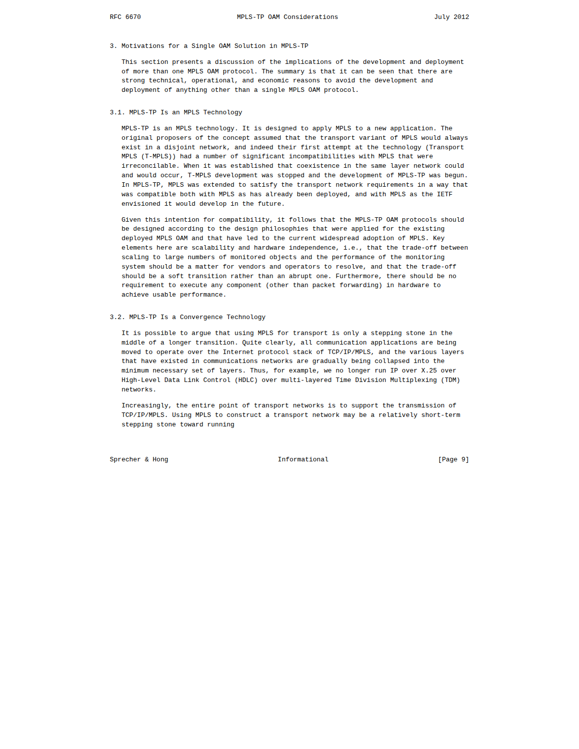RFC 6670 MPLS-TP OAM Considerations July 2012
3. Motivations for a Single OAM Solution in MPLS-TP
This section presents a discussion of the implications of the development and deployment of more than one MPLS OAM protocol. The summary is that it can be seen that there are strong technical, operational, and economic reasons to avoid the development and deployment of anything other than a single MPLS OAM protocol.
3.1. MPLS-TP Is an MPLS Technology
MPLS-TP is an MPLS technology. It is designed to apply MPLS to a new application. The original proposers of the concept assumed that the transport variant of MPLS would always exist in a disjoint network, and indeed their first attempt at the technology (Transport MPLS (T-MPLS)) had a number of significant incompatibilities with MPLS that were irreconcilable. When it was established that coexistence in the same layer network could and would occur, T-MPLS development was stopped and the development of MPLS-TP was begun. In MPLS-TP, MPLS was extended to satisfy the transport network requirements in a way that was compatible both with MPLS as has already been deployed, and with MPLS as the IETF envisioned it would develop in the future.
Given this intention for compatibility, it follows that the MPLS-TP OAM protocols should be designed according to the design philosophies that were applied for the existing deployed MPLS OAM and that have led to the current widespread adoption of MPLS. Key elements here are scalability and hardware independence, i.e., that the trade-off between scaling to large numbers of monitored objects and the performance of the monitoring system should be a matter for vendors and operators to resolve, and that the trade-off should be a soft transition rather than an abrupt one. Furthermore, there should be no requirement to execute any component (other than packet forwarding) in hardware to achieve usable performance.
3.2. MPLS-TP Is a Convergence Technology
It is possible to argue that using MPLS for transport is only a stepping stone in the middle of a longer transition. Quite clearly, all communication applications are being moved to operate over the Internet protocol stack of TCP/IP/MPLS, and the various layers that have existed in communications networks are gradually being collapsed into the minimum necessary set of layers. Thus, for example, we no longer run IP over X.25 over High-Level Data Link Control (HDLC) over multi-layered Time Division Multiplexing (TDM) networks.
Increasingly, the entire point of transport networks is to support the transmission of TCP/IP/MPLS. Using MPLS to construct a transport network may be a relatively short-term stepping stone toward running
Sprecher & Hong Informational [Page 9]